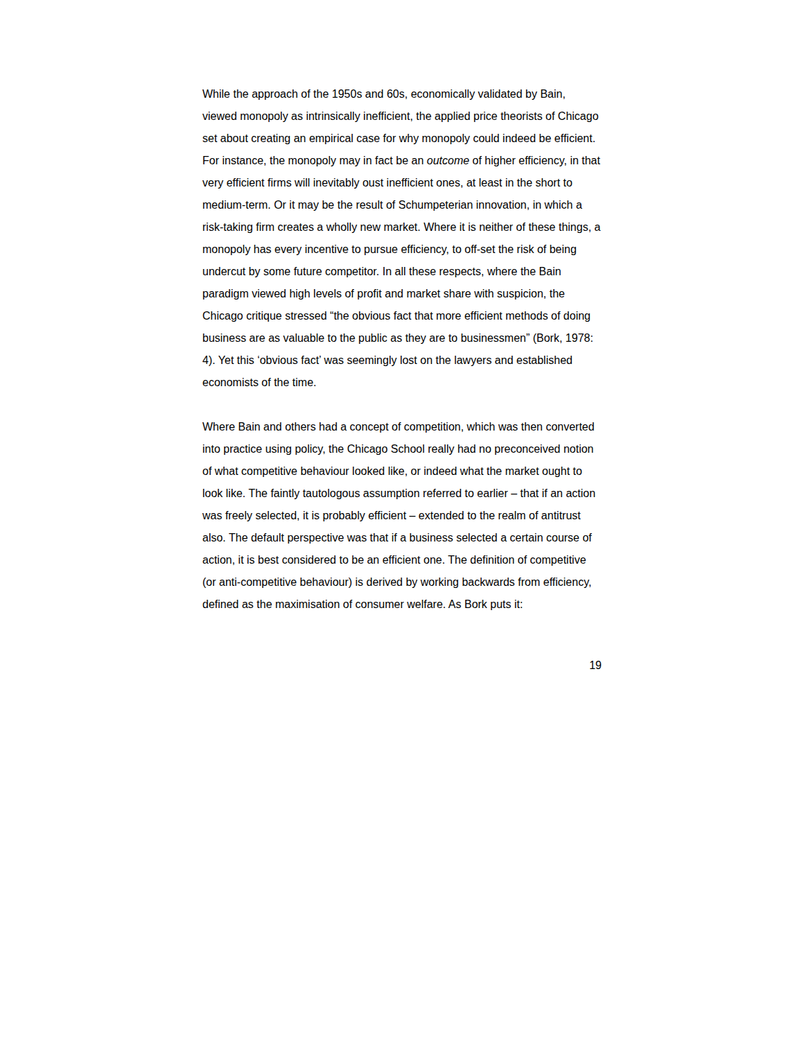While the approach of the 1950s and 60s, economically validated by Bain, viewed monopoly as intrinsically inefficient, the applied price theorists of Chicago set about creating an empirical case for why monopoly could indeed be efficient. For instance, the monopoly may in fact be an outcome of higher efficiency, in that very efficient firms will inevitably oust inefficient ones, at least in the short to medium-term. Or it may be the result of Schumpeterian innovation, in which a risk-taking firm creates a wholly new market. Where it is neither of these things, a monopoly has every incentive to pursue efficiency, to off-set the risk of being undercut by some future competitor. In all these respects, where the Bain paradigm viewed high levels of profit and market share with suspicion, the Chicago critique stressed “the obvious fact that more efficient methods of doing business are as valuable to the public as they are to businessmen” (Bork, 1978: 4). Yet this ‘obvious fact’ was seemingly lost on the lawyers and established economists of the time.
Where Bain and others had a concept of competition, which was then converted into practice using policy, the Chicago School really had no preconceived notion of what competitive behaviour looked like, or indeed what the market ought to look like. The faintly tautologous assumption referred to earlier – that if an action was freely selected, it is probably efficient – extended to the realm of antitrust also. The default perspective was that if a business selected a certain course of action, it is best considered to be an efficient one. The definition of competitive (or anti-competitive behaviour) is derived by working backwards from efficiency, defined as the maximisation of consumer welfare. As Bork puts it:
19